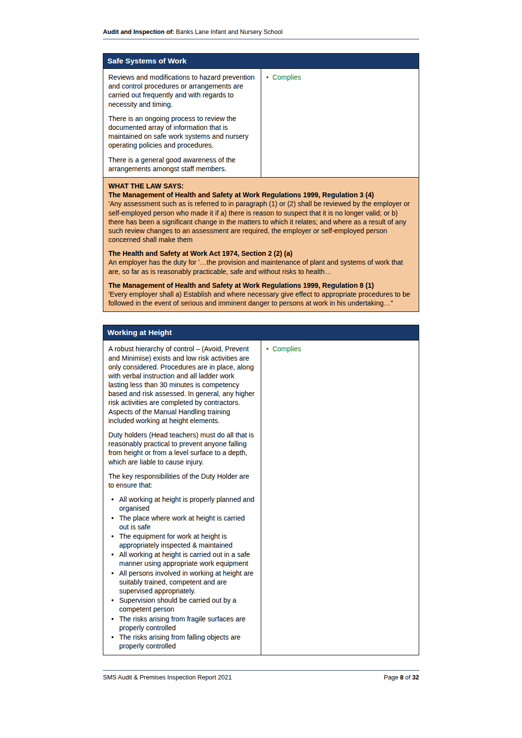Audit and Inspection of: Banks Lane Infant and Nursery School
| Safe Systems of Work |
| --- |
| Reviews and modifications to hazard prevention and control procedures or arrangements are carried out frequently and with regards to necessity and timing. There is an ongoing process to review the documented array of information that is maintained on safe work systems and nursery operating policies and procedures. There is a general good awareness of the arrangements amongst staff members. | Complies |
| WHAT THE LAW SAYS: The Management of Health and Safety at Work Regulations 1999, Regulation 3 (4) 'Any assessment such as is referred to in paragraph (1) or (2) shall be reviewed by the employer or self-employed person who made it if a) there is reason to suspect that it is no longer valid; or b) there has been a significant change in the matters to which it relates; and where as a result of any such review changes to an assessment are required, the employer or self-employed person concerned shall make them The Health and Safety at Work Act 1974, Section 2 (2) (a) An employer has the duty for '…the provision and maintenance of plant and systems of work that are, so far as is reasonably practicable, safe and without risks to health… The Management of Health and Safety at Work Regulations 1999, Regulation 8 (1) 'Every employer shall a) Establish and where necessary give effect to appropriate procedures to be followed in the event of serious and imminent danger to persons at work in his undertaking…" |
| Working at Height |
| --- |
| A robust hierarchy of control – (Avoid, Prevent and Minimise) exists and low risk activities are only considered. Procedures are in place, along with verbal instruction and all ladder work lasting less than 30 minutes is competency based and risk assessed. In general, any higher risk activities are completed by contractors. Aspects of the Manual Handling training included working at height elements. Duty holders (Head teachers) must do all that is reasonably practical to prevent anyone falling from height or from a level surface to a depth, which are liable to cause injury. The key responsibilities of the Duty Holder are to ensure that: All working at height is properly planned and organised The place where work at height is carried out is safe The equipment for work at height is appropriately inspected & maintained All working at height is carried out in a safe manner using appropriate work equipment All persons involved in working at height are suitably trained, competent and are supervised appropriately. Supervision should be carried out by a competent person The risks arising from fragile surfaces are properly controlled The risks arising from falling objects are properly controlled | Complies |
SMS Audit & Premises Inspection Report 2021
Page 8 of 32